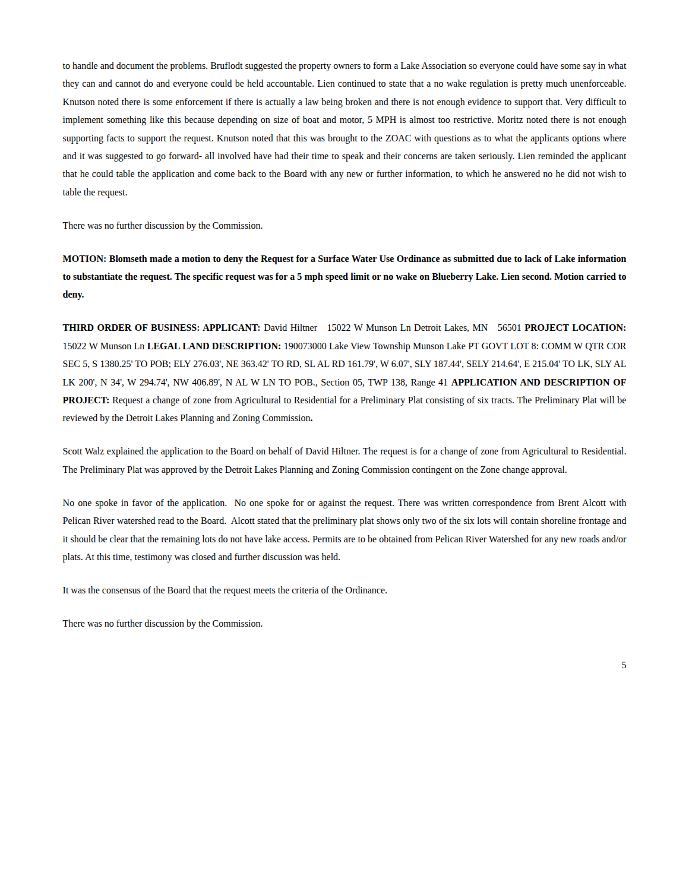to handle and document the problems. Bruflodt suggested the property owners to form a Lake Association so everyone could have some say in what they can and cannot do and everyone could be held accountable. Lien continued to state that a no wake regulation is pretty much unenforceable. Knutson noted there is some enforcement if there is actually a law being broken and there is not enough evidence to support that. Very difficult to implement something like this because depending on size of boat and motor, 5 MPH is almost too restrictive. Moritz noted there is not enough supporting facts to support the request. Knutson noted that this was brought to the ZOAC with questions as to what the applicants options where and it was suggested to go forward- all involved have had their time to speak and their concerns are taken seriously. Lien reminded the applicant that he could table the application and come back to the Board with any new or further information, to which he answered no he did not wish to table the request.
There was no further discussion by the Commission.
MOTION: Blomseth made a motion to deny the Request for a Surface Water Use Ordinance as submitted due to lack of Lake information to substantiate the request. The specific request was for a 5 mph speed limit or no wake on Blueberry Lake. Lien second. Motion carried to deny.
THIRD ORDER OF BUSINESS: APPLICANT: David Hiltner 15022 W Munson Ln Detroit Lakes, MN 56501 PROJECT LOCATION: 15022 W Munson Ln LEGAL LAND DESCRIPTION: 190073000 Lake View Township Munson Lake PT GOVT LOT 8: COMM W QTR COR SEC 5, S 1380.25' TO POB; ELY 276.03', NE 363.42' TO RD, SL AL RD 161.79', W 6.07', SLY 187.44', SELY 214.64', E 215.04' TO LK, SLY AL LK 200', N 34', W 294.74', NW 406.89', N AL W LN TO POB., Section 05, TWP 138, Range 41 APPLICATION AND DESCRIPTION OF PROJECT: Request a change of zone from Agricultural to Residential for a Preliminary Plat consisting of six tracts. The Preliminary Plat will be reviewed by the Detroit Lakes Planning and Zoning Commission.
Scott Walz explained the application to the Board on behalf of David Hiltner. The request is for a change of zone from Agricultural to Residential. The Preliminary Plat was approved by the Detroit Lakes Planning and Zoning Commission contingent on the Zone change approval.
No one spoke in favor of the application. No one spoke for or against the request. There was written correspondence from Brent Alcott with Pelican River watershed read to the Board. Alcott stated that the preliminary plat shows only two of the six lots will contain shoreline frontage and it should be clear that the remaining lots do not have lake access. Permits are to be obtained from Pelican River Watershed for any new roads and/or plats. At this time, testimony was closed and further discussion was held.
It was the consensus of the Board that the request meets the criteria of the Ordinance.
There was no further discussion by the Commission.
5